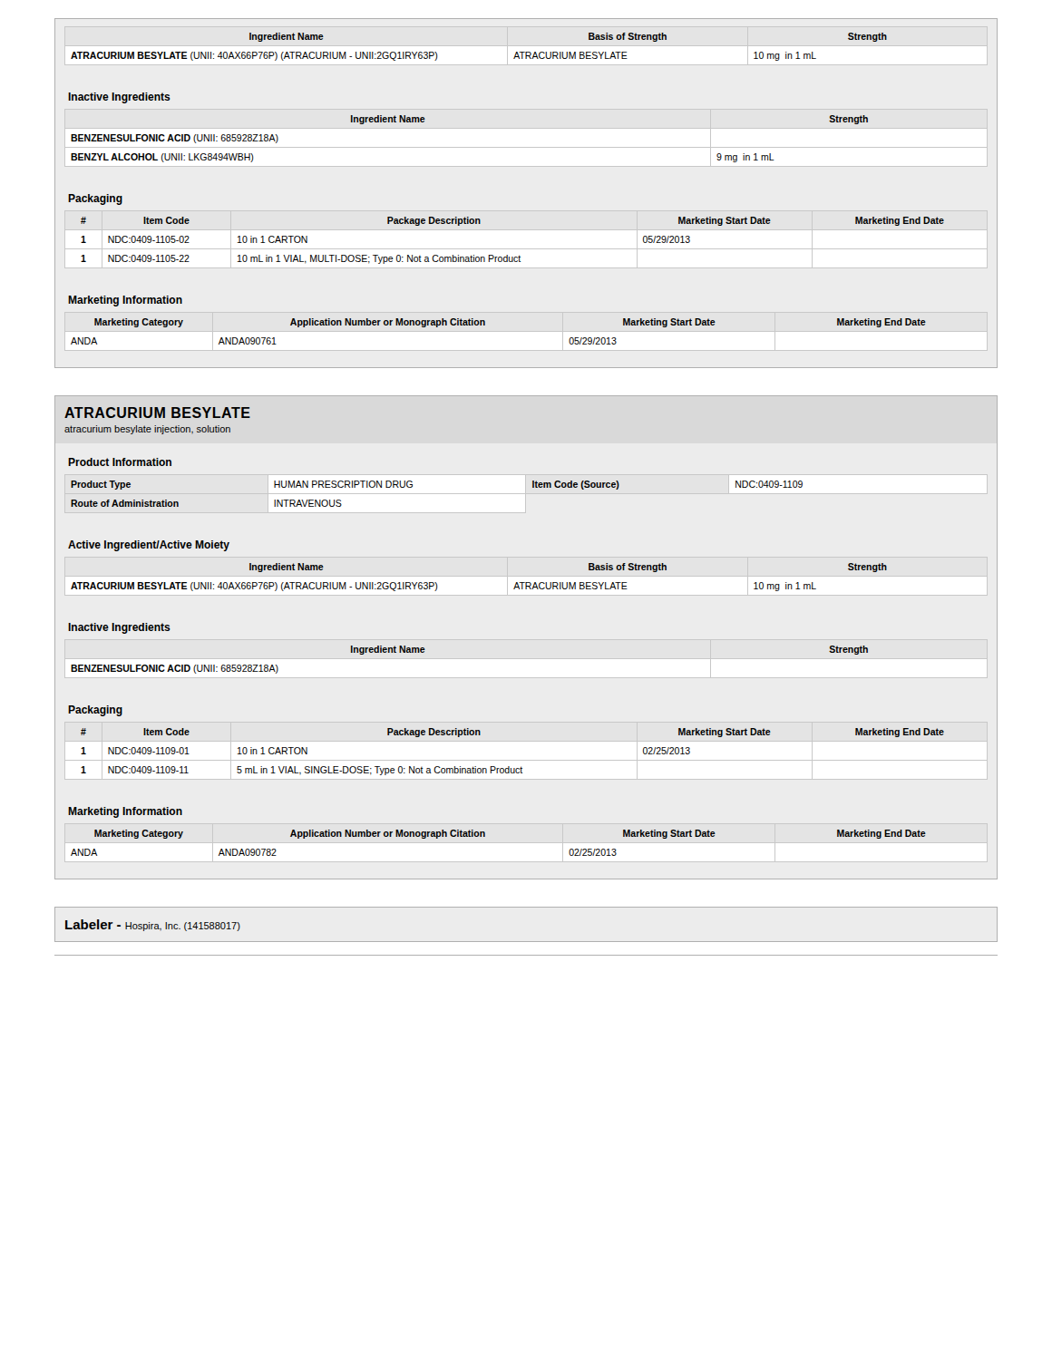| Ingredient Name | Basis of Strength | Strength |
| --- | --- | --- |
| ATRACURIUM BESYLATE (UNII: 40AX66P76P) (ATRACURIUM - UNII:2GQ1IRY63P) | ATRACURIUM BESYLATE | 10 mg in 1 mL |
Inactive Ingredients
| Ingredient Name | Strength |
| --- | --- |
| BENZENESULFONIC ACID (UNII: 685928Z18A) | |
| BENZYL ALCOHOL (UNII: LKG8494WBH) | 9 mg in 1 mL |
Packaging
| # | Item Code | Package Description | Marketing Start Date | Marketing End Date |
| --- | --- | --- | --- | --- |
| 1 | NDC:0409-1105-02 | 10 in 1 CARTON | 05/29/2013 | |
| 1 | NDC:0409-1105-22 | 10 mL in 1 VIAL, MULTI-DOSE; Type 0: Not a Combination Product | | |
Marketing Information
| Marketing Category | Application Number or Monograph Citation | Marketing Start Date | Marketing End Date |
| --- | --- | --- | --- |
| ANDA | ANDA090761 | 05/29/2013 | |
ATRACURIUM BESYLATE
atracurium besylate injection, solution
Product Information
| Product Type | HUMAN PRESCRIPTION DRUG | Item Code (Source) | NDC:0409-1109 |
| Route of Administration | INTRAVENOUS | | |
Active Ingredient/Active Moiety
| Ingredient Name | Basis of Strength | Strength |
| --- | --- | --- |
| ATRACURIUM BESYLATE (UNII: 40AX66P76P) (ATRACURIUM - UNII:2GQ1IRY63P) | ATRACURIUM BESYLATE | 10 mg in 1 mL |
Inactive Ingredients
| Ingredient Name | Strength |
| --- | --- |
| BENZENESULFONIC ACID (UNII: 685928Z18A) | |
Packaging
| # | Item Code | Package Description | Marketing Start Date | Marketing End Date |
| --- | --- | --- | --- | --- |
| 1 | NDC:0409-1109-01 | 10 in 1 CARTON | 02/25/2013 | |
| 1 | NDC:0409-1109-11 | 5 mL in 1 VIAL, SINGLE-DOSE; Type 0: Not a Combination Product | | |
Marketing Information
| Marketing Category | Application Number or Monograph Citation | Marketing Start Date | Marketing End Date |
| --- | --- | --- | --- |
| ANDA | ANDA090782 | 02/25/2013 | |
Labeler - Hospira, Inc. (141588017)